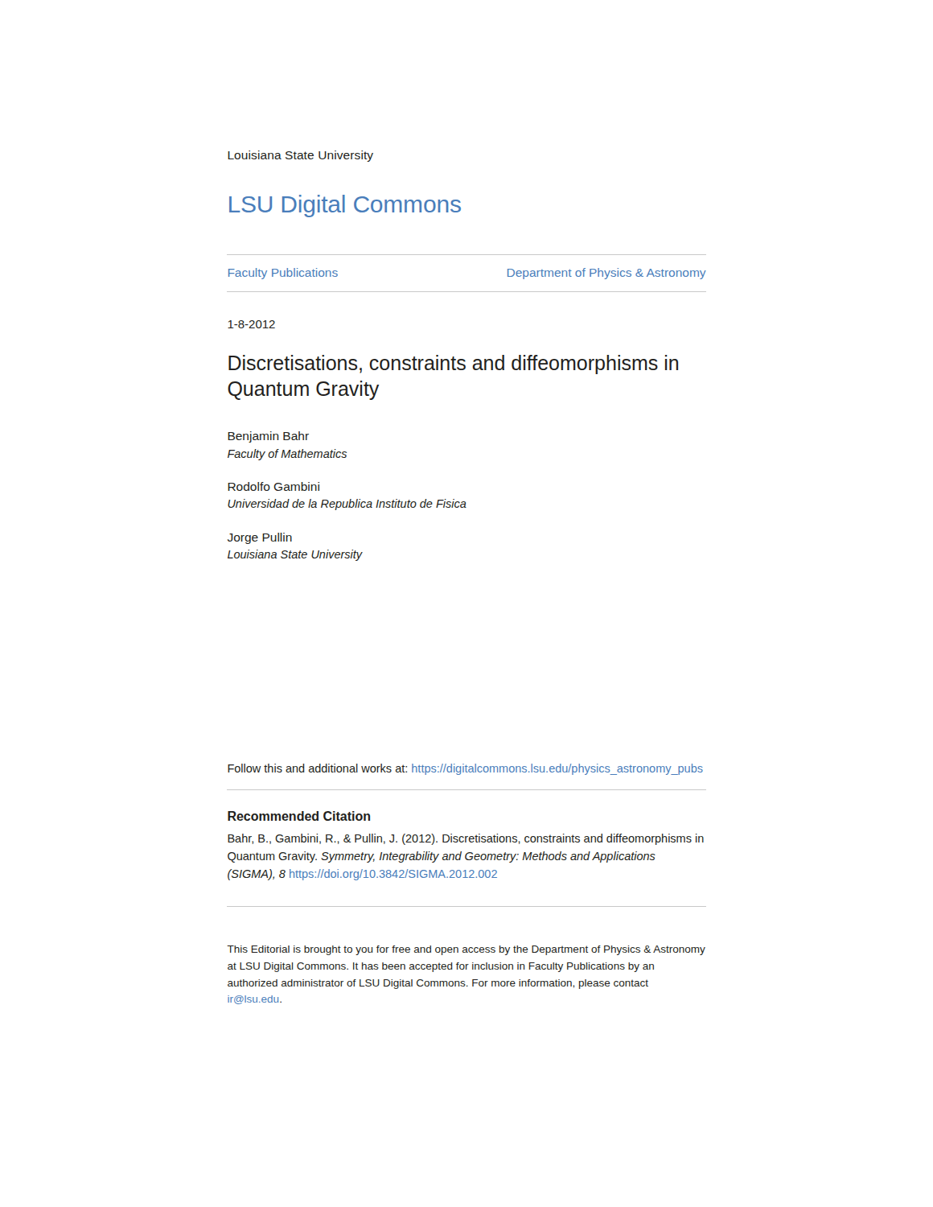Louisiana State University
LSU Digital Commons
Faculty Publications Department of Physics & Astronomy
1-8-2012
Discretisations, constraints and diffeomorphisms in Quantum Gravity
Benjamin Bahr
Faculty of Mathematics
Rodolfo Gambini
Universidad de la Republica Instituto de Fisica
Jorge Pullin
Louisiana State University
Follow this and additional works at: https://digitalcommons.lsu.edu/physics_astronomy_pubs
Recommended Citation
Bahr, B., Gambini, R., & Pullin, J. (2012). Discretisations, constraints and diffeomorphisms in Quantum Gravity. Symmetry, Integrability and Geometry: Methods and Applications (SIGMA), 8 https://doi.org/10.3842/SIGMA.2012.002
This Editorial is brought to you for free and open access by the Department of Physics & Astronomy at LSU Digital Commons. It has been accepted for inclusion in Faculty Publications by an authorized administrator of LSU Digital Commons. For more information, please contact ir@lsu.edu.